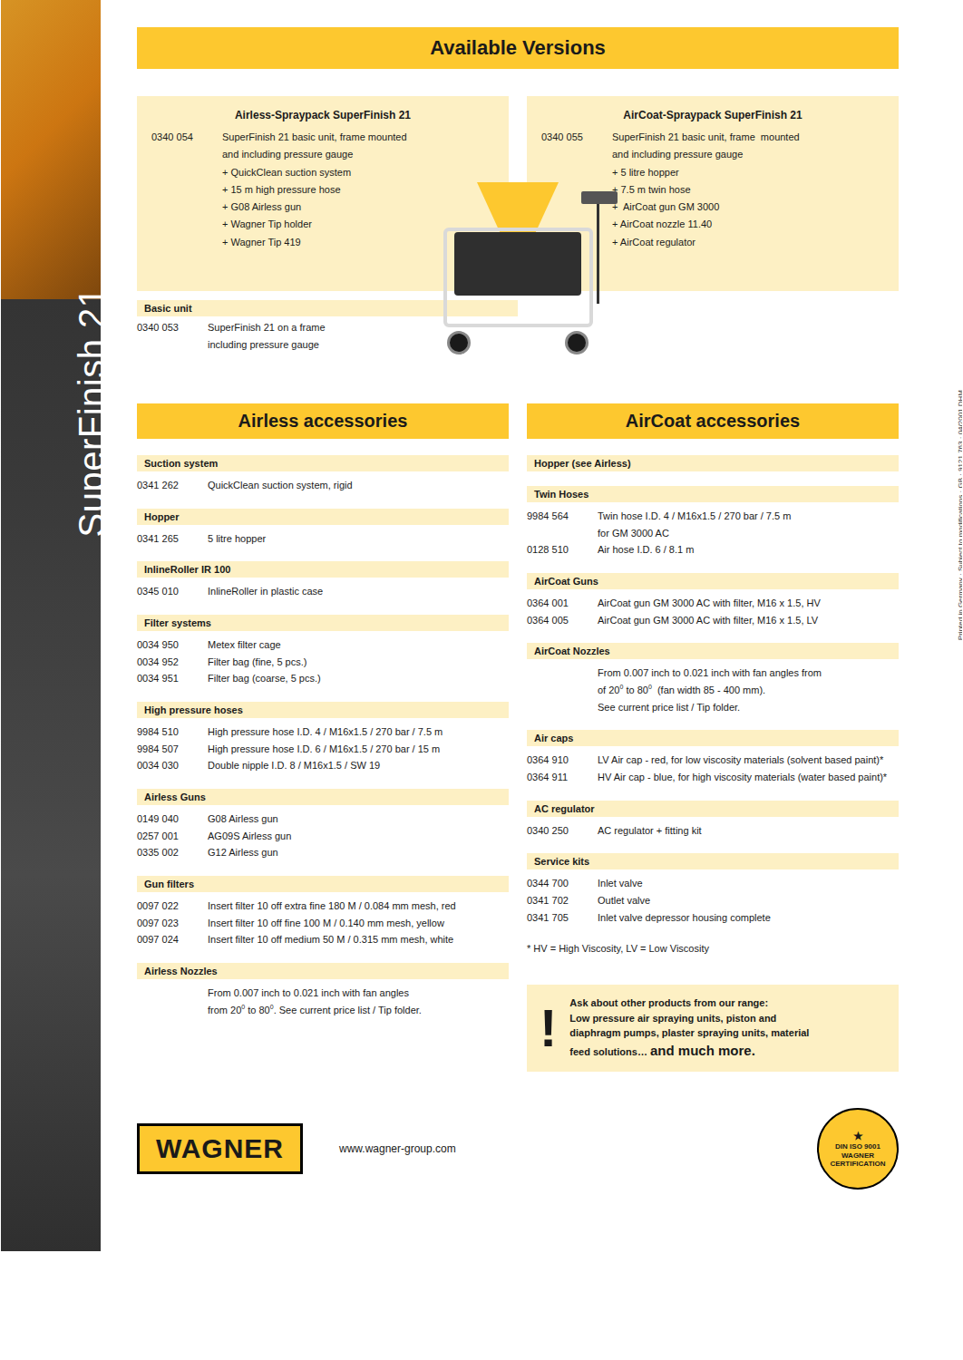SuperFinish 21
Printed in Germany · Subject to modifications · GB · 9121 763 · 04/2001 DHM
Available Versions
Airless-Spraypack SuperFinish 21
0340 054 SuperFinish 21 basic unit, frame mounted
and including pressure gauge
+ QuickClean suction system
+ 15 m high pressure hose
+ G08 Airless gun
+ Wagner Tip holder
+ Wagner Tip 419
AirCoat-Spraypack SuperFinish 21
0340 055 SuperFinish 21 basic unit, frame mounted
and including pressure gauge
+ 5 litre hopper
+ 7.5 m twin hose
+ AirCoat gun GM 3000
+ AirCoat nozzle 11.40
+ AirCoat regulator
Basic unit
0340 053 SuperFinish 21 on a frame
including pressure gauge
Airless accessories
Suction system
0341 262 QuickClean suction system, rigid
Hopper
0341 2655 litre hopper
InlineRoller IR 100
0345 010 InlineRoller in plastic case
Filter systems
0034 950 Metex filter cage
0034 952 Filter bag (fine, 5 pcs.)
0034 951 Filter bag (coarse, 5 pcs.)
High pressure hoses
9984 510 High pressure hose I.D. 4 / M16x1.5 / 270 bar / 7.5 m
9984 507 High pressure hose I.D. 6 / M16x1.5 / 270 bar / 15 m
0034 030 Double nipple I.D. 8 / M16x1.5 / SW 19
Airless Guns
0149 040 G08 Airless gun
0257 001 AG09S Airless gun
0335 002 G12 Airless gun
Gun filters
0097 022 Insert filter 10 off extra fine 180 M / 0.084 mm mesh, red
0097 023 Insert filter 10 off fine 100 M / 0.140 mm mesh, yellow
0097 024 Insert filter 10 off medium 50 M / 0.315 mm mesh, white
Airless Nozzles
From 0.007 inch to 0.021 inch with fan angles
from 200 to 800. See current price list / Tip folder.
AirCoat accessories
Hopper (see Airless)
Twin Hoses
9984 564 Twin hose I.D. 4 / M16x1.5 / 270 bar / 7.5 m
for GM 3000 AC
0128 510 Air hose I.D. 6 / 8.1 m
AirCoat Guns
0364 001 AirCoat gun GM 3000 AC with filter, M16 x 1.5, HV
0364 005 AirCoat gun GM 3000 AC with filter, M16 x 1.5, LV
AirCoat Nozzles
From 0.007 inch to 0.021 inch with fan angles from
of 200 to 800 (fan width 85 - 400 mm).
See current price list / Tip folder.
Air caps
0364 910 LV Air cap - red, for low viscosity materials (solvent based paint)*
0364 911 HV Air cap - blue, for high viscosity materials (water based paint)*
AC regulator
0340 250 AC regulator + fitting kit
Service kits
0344 700 Inlet valve
0341 702 Outlet valve
0341 705 Inlet valve depressor housing complete
* HV = High Viscosity, LV = Low Viscosity
!
Ask about other products from our range:
Low pressure air spraying units, piston and
diaphragm pumps, plaster spraying units, material
feed solutions… and much more.
WAGNER
www.wagner-group.com
★
DIN ISO 9001
WAGNER
CERTIFICATION